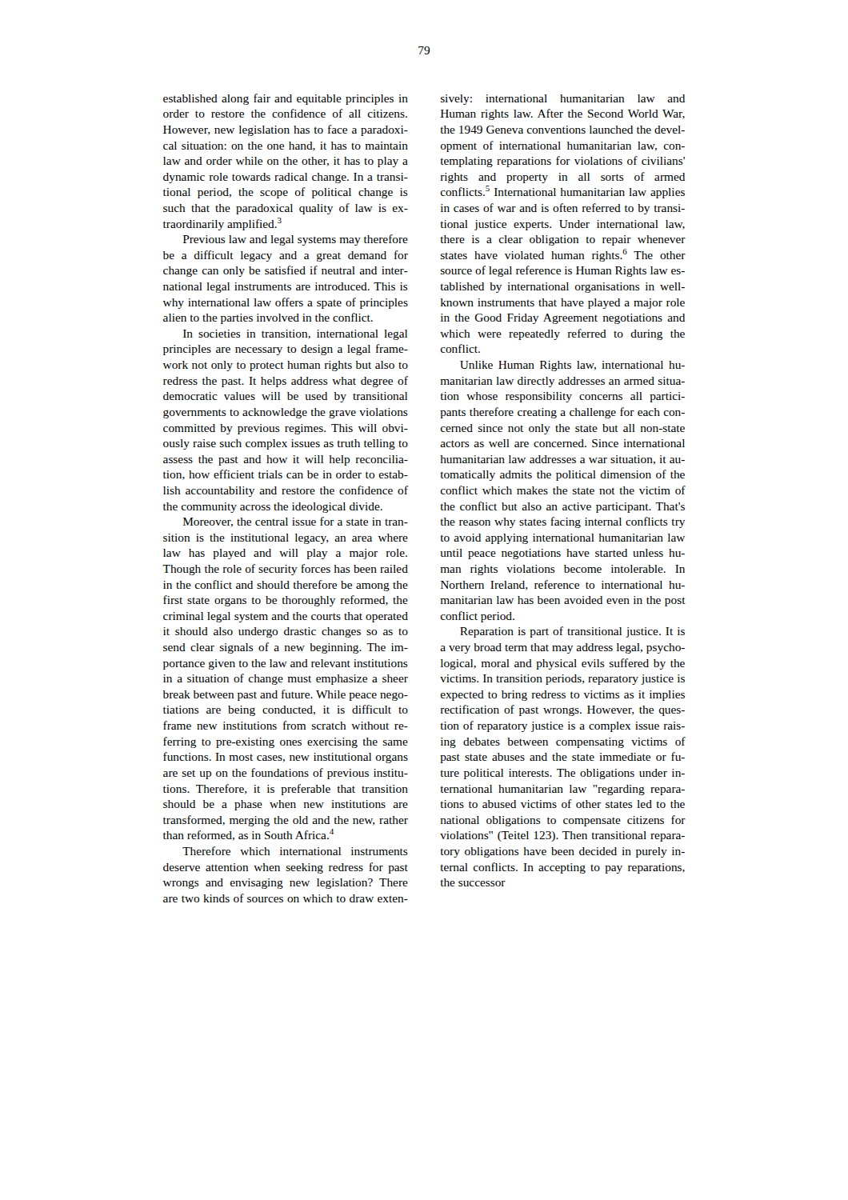79
established along fair and equitable principles in order to restore the confidence of all citizens. However, new legislation has to face a paradoxical situation: on the one hand, it has to maintain law and order while on the other, it has to play a dynamic role towards radical change. In a transitional period, the scope of political change is such that the paradoxical quality of law is extraordinarily amplified.3
Previous law and legal systems may therefore be a difficult legacy and a great demand for change can only be satisfied if neutral and international legal instruments are introduced. This is why international law offers a spate of principles alien to the parties involved in the conflict.
In societies in transition, international legal principles are necessary to design a legal framework not only to protect human rights but also to redress the past. It helps address what degree of democratic values will be used by transitional governments to acknowledge the grave violations committed by previous regimes. This will obviously raise such complex issues as truth telling to assess the past and how it will help reconciliation, how efficient trials can be in order to establish accountability and restore the confidence of the community across the ideological divide.
Moreover, the central issue for a state in transition is the institutional legacy, an area where law has played and will play a major role. Though the role of security forces has been railed in the conflict and should therefore be among the first state organs to be thoroughly reformed, the criminal legal system and the courts that operated it should also undergo drastic changes so as to send clear signals of a new beginning. The importance given to the law and relevant institutions in a situation of change must emphasize a sheer break between past and future. While peace negotiations are being conducted, it is difficult to frame new institutions from scratch without referring to pre-existing ones exercising the same functions. In most cases, new institutional organs are set up on the foundations of previous institutions. Therefore, it is preferable that transition should be a phase when new institutions are transformed, merging the old and the new, rather than reformed, as in South Africa.4
Therefore which international instruments deserve attention when seeking redress for past wrongs and envisaging new legislation? There are two kinds of sources on which to draw extensively: international humanitarian law and Human rights law. After the Second World War, the 1949 Geneva conventions launched the development of international humanitarian law, contemplating reparations for violations of civilians' rights and property in all sorts of armed conflicts.5 International humanitarian law applies in cases of war and is often referred to by transitional justice experts. Under international law, there is a clear obligation to repair whenever states have violated human rights.6 The other source of legal reference is Human Rights law established by international organisations in well-known instruments that have played a major role in the Good Friday Agreement negotiations and which were repeatedly referred to during the conflict.
Unlike Human Rights law, international humanitarian law directly addresses an armed situation whose responsibility concerns all participants therefore creating a challenge for each concerned since not only the state but all non-state actors as well are concerned. Since international humanitarian law addresses a war situation, it automatically admits the political dimension of the conflict which makes the state not the victim of the conflict but also an active participant. That's the reason why states facing internal conflicts try to avoid applying international humanitarian law until peace negotiations have started unless human rights violations become intolerable. In Northern Ireland, reference to international humanitarian law has been avoided even in the post conflict period.
Reparation is part of transitional justice. It is a very broad term that may address legal, psychological, moral and physical evils suffered by the victims. In transition periods, reparatory justice is expected to bring redress to victims as it implies rectification of past wrongs. However, the question of reparatory justice is a complex issue raising debates between compensating victims of past state abuses and the state immediate or future political interests. The obligations under international humanitarian law "regarding reparations to abused victims of other states led to the national obligations to compensate citizens for violations" (Teitel 123). Then transitional reparatory obligations have been decided in purely internal conflicts. In accepting to pay reparations, the successor